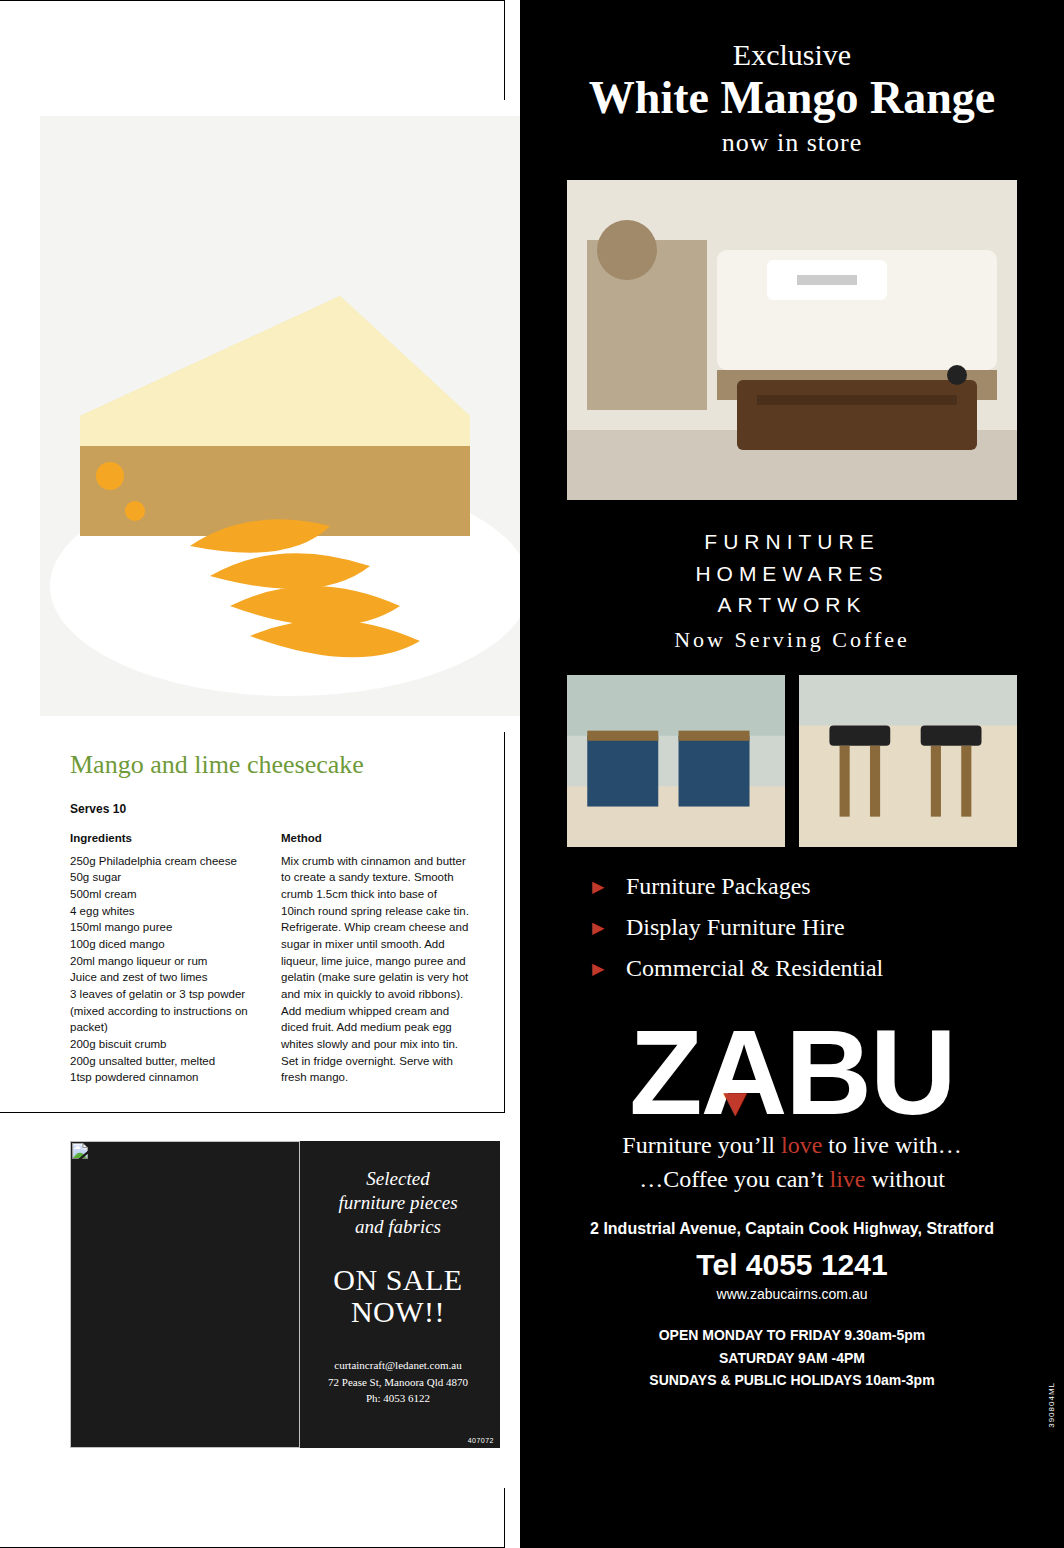Mango and lime cheesecake
Serves 10
Ingredients
250g Philadelphia cream cheese
50g sugar
500ml cream
4 egg whites
150ml mango puree
100g diced mango
20ml mango liqueur or rum
Juice and zest of two limes
3 leaves of gelatin or 3 tsp powder (mixed according to instructions on packet)
200g biscuit crumb
200g unsalted butter, melted
1tsp powdered cinnamon
Method
Mix crumb with cinnamon and butter to create a sandy texture. Smooth crumb 1.5cm thick into base of 10inch round spring release cake tin. Refrigerate. Whip cream cheese and sugar in mixer until smooth. Add liqueur, lime juice, mango puree and gelatin (make sure gelatin is very hot and mix in quickly to avoid ribbons). Add medium whipped cream and diced fruit. Add medium peak egg whites slowly and pour mix into tin. Set in fridge overnight. Serve with fresh mango.
Selected
furniture pieces
and fabrics
ON SALE
NOW!!
curtaincraft@ledanet.com.au
72 Pease St, Manoora Qld 4870
Ph: 4053 6122
407072
Exclusive
White Mango Range
now in store
FURNITURE
HOMEWARES
ARTWORK
Now Serving Coffee
Furniture Packages
Display Furniture Hire
Commercial & Residential
Z▼ABU
Furniture you’ll love to live with…
…Coffee you can’t live without
2 Industrial Avenue, Captain Cook Highway, Stratford
Tel 4055 1241
www.zabucairns.com.au
OPEN MONDAY TO FRIDAY 9.30am-5pm
SATURDAY 9AM -4PM
SUNDAYS & PUBLIC HOLIDAYS 10am-3pm
390804ML